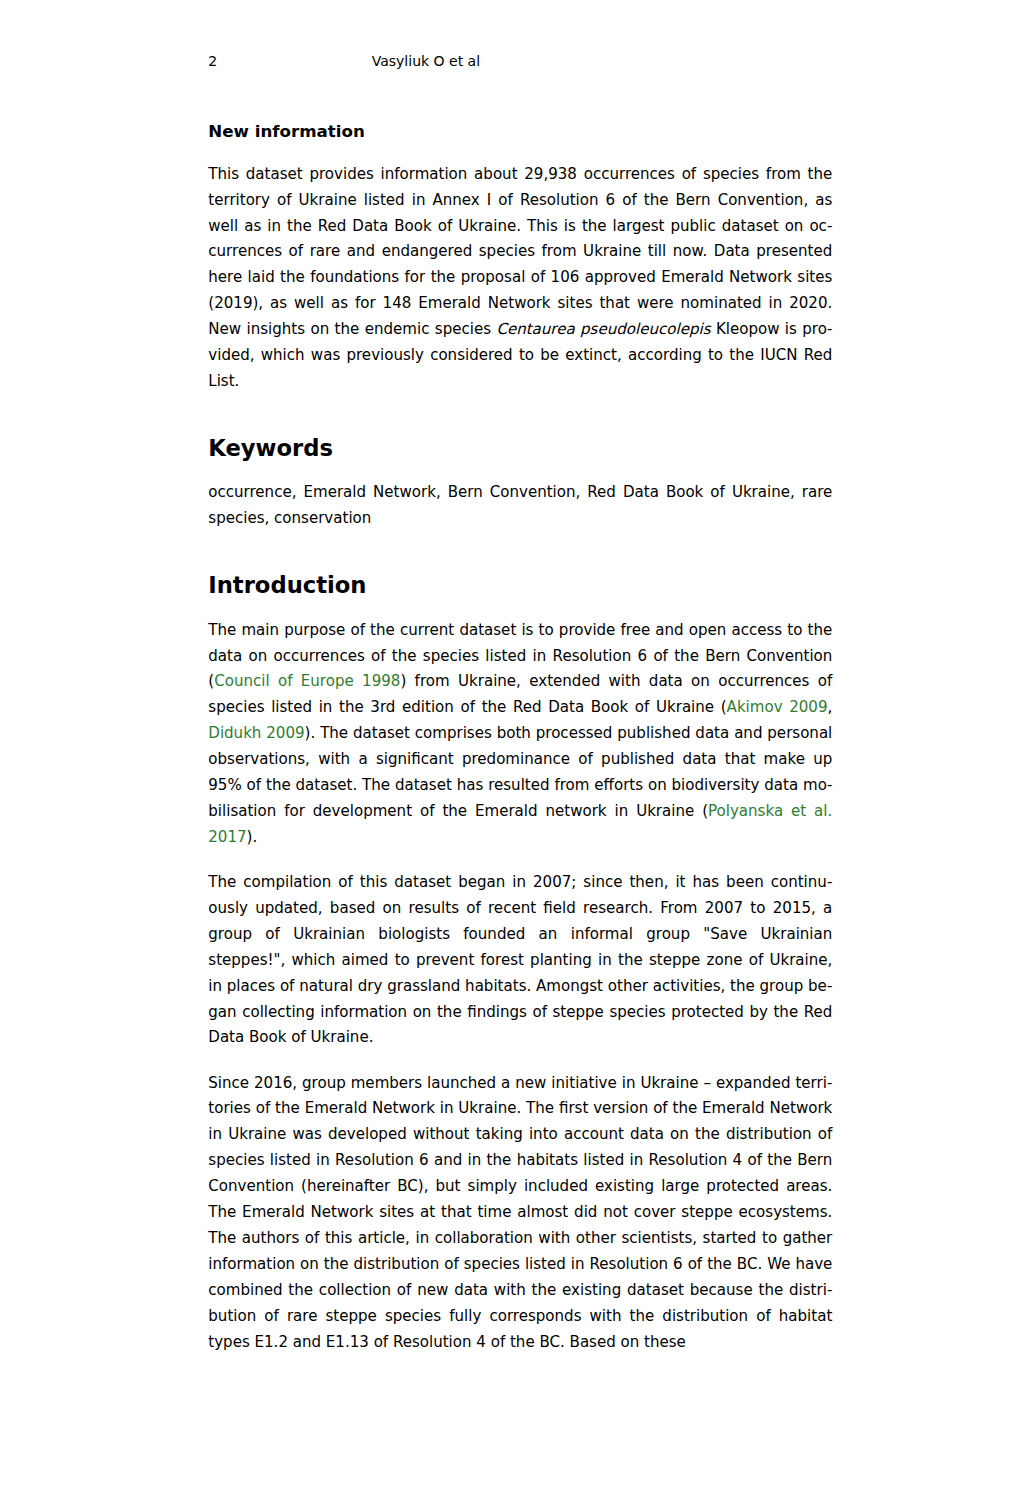2 Vasyliuk O et al
New information
This dataset provides information about 29,938 occurrences of species from the territory of Ukraine listed in Annex I of Resolution 6 of the Bern Convention, as well as in the Red Data Book of Ukraine. This is the largest public dataset on occurrences of rare and endangered species from Ukraine till now. Data presented here laid the foundations for the proposal of 106 approved Emerald Network sites (2019), as well as for 148 Emerald Network sites that were nominated in 2020. New insights on the endemic species Centaurea pseudoleucolepis Kleopow is provided, which was previously considered to be extinct, according to the IUCN Red List.
Keywords
occurrence, Emerald Network, Bern Convention, Red Data Book of Ukraine, rare species, conservation
Introduction
The main purpose of the current dataset is to provide free and open access to the data on occurrences of the species listed in Resolution 6 of the Bern Convention (Council of Europe 1998) from Ukraine, extended with data on occurrences of species listed in the 3rd edition of the Red Data Book of Ukraine (Akimov 2009, Didukh 2009). The dataset comprises both processed published data and personal observations, with a significant predominance of published data that make up 95% of the dataset. The dataset has resulted from efforts on biodiversity data mobilisation for development of the Emerald network in Ukraine (Polyanska et al. 2017).
The compilation of this dataset began in 2007; since then, it has been continuously updated, based on results of recent field research. From 2007 to 2015, a group of Ukrainian biologists founded an informal group "Save Ukrainian steppes!", which aimed to prevent forest planting in the steppe zone of Ukraine, in places of natural dry grassland habitats. Amongst other activities, the group began collecting information on the findings of steppe species protected by the Red Data Book of Ukraine.
Since 2016, group members launched a new initiative in Ukraine – expanded territories of the Emerald Network in Ukraine. The first version of the Emerald Network in Ukraine was developed without taking into account data on the distribution of species listed in Resolution 6 and in the habitats listed in Resolution 4 of the Bern Convention (hereinafter BC), but simply included existing large protected areas. The Emerald Network sites at that time almost did not cover steppe ecosystems. The authors of this article, in collaboration with other scientists, started to gather information on the distribution of species listed in Resolution 6 of the BC. We have combined the collection of new data with the existing dataset because the distribution of rare steppe species fully corresponds with the distribution of habitat types E1.2 and E1.13 of Resolution 4 of the BC. Based on these